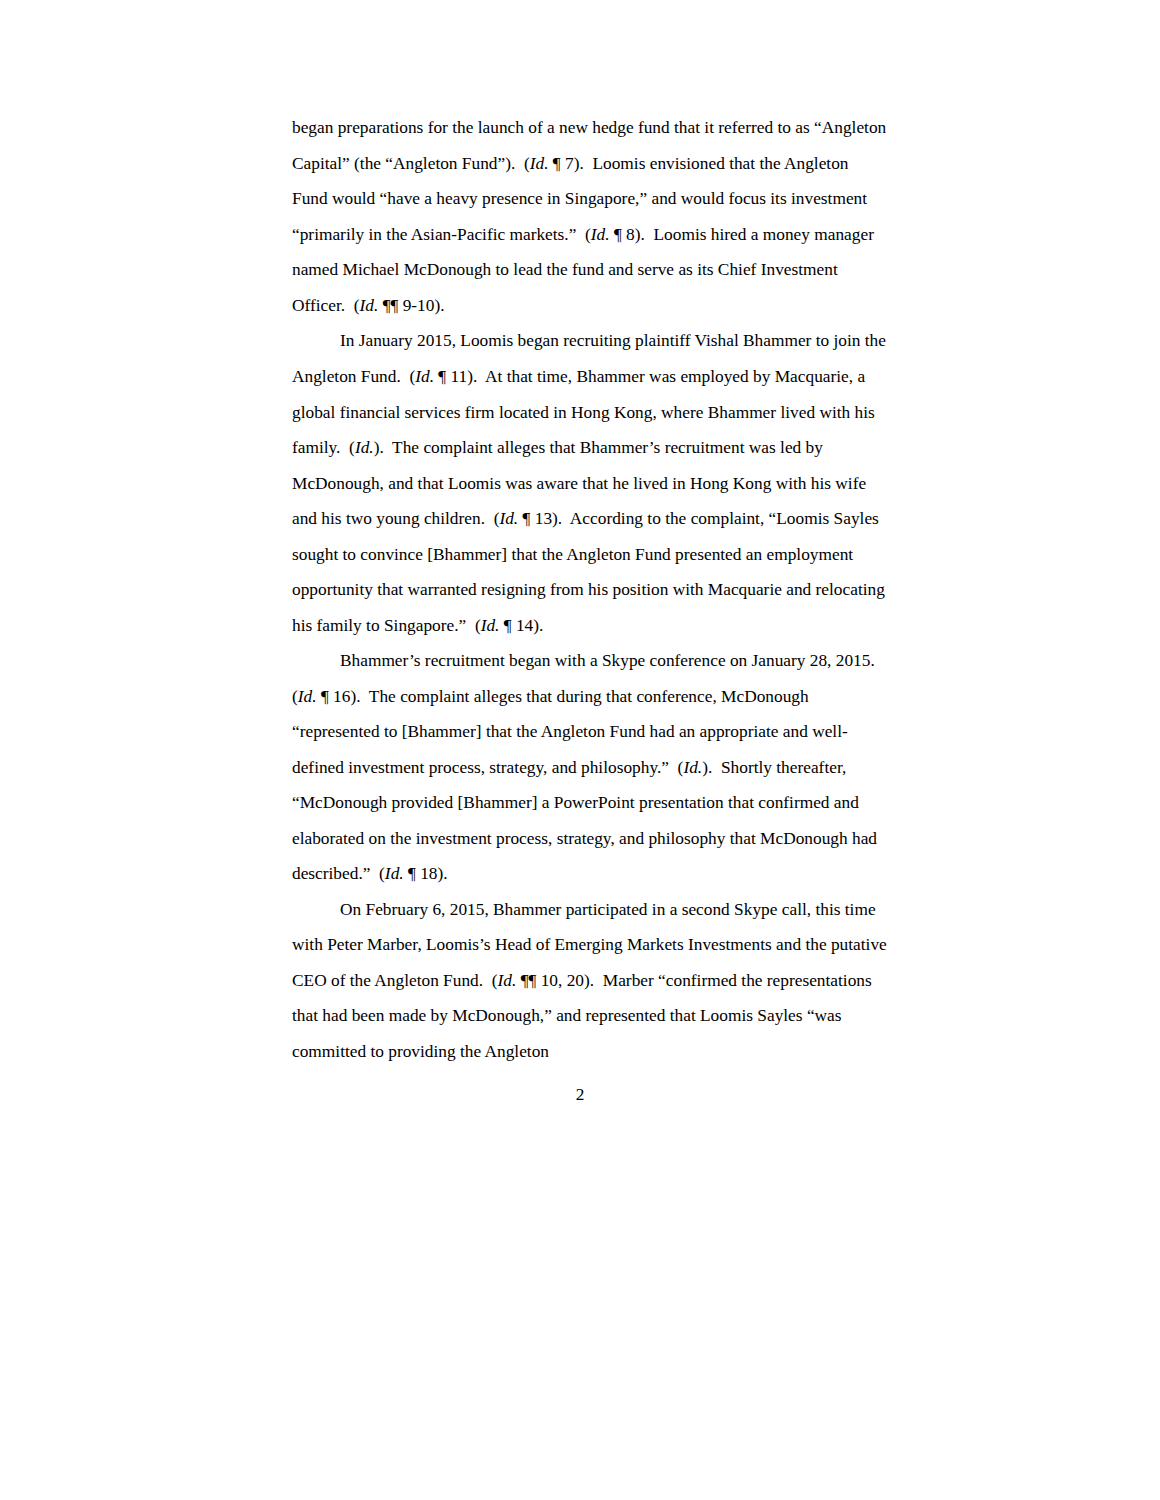began preparations for the launch of a new hedge fund that it referred to as “Angleton Capital” (the “Angleton Fund”). (Id. ¶ 7). Loomis envisioned that the Angleton Fund would “have a heavy presence in Singapore,” and would focus its investment “primarily in the Asian-Pacific markets.” (Id. ¶ 8). Loomis hired a money manager named Michael McDonough to lead the fund and serve as its Chief Investment Officer. (Id. ¶¶ 9-10).
In January 2015, Loomis began recruiting plaintiff Vishal Bhammer to join the Angleton Fund. (Id. ¶ 11). At that time, Bhammer was employed by Macquarie, a global financial services firm located in Hong Kong, where Bhammer lived with his family. (Id.). The complaint alleges that Bhammer’s recruitment was led by McDonough, and that Loomis was aware that he lived in Hong Kong with his wife and his two young children. (Id. ¶ 13). According to the complaint, “Loomis Sayles sought to convince [Bhammer] that the Angleton Fund presented an employment opportunity that warranted resigning from his position with Macquarie and relocating his family to Singapore.” (Id. ¶ 14).
Bhammer’s recruitment began with a Skype conference on January 28, 2015. (Id. ¶ 16). The complaint alleges that during that conference, McDonough “represented to [Bhammer] that the Angleton Fund had an appropriate and well-defined investment process, strategy, and philosophy.” (Id.). Shortly thereafter, “McDonough provided [Bhammer] a PowerPoint presentation that confirmed and elaborated on the investment process, strategy, and philosophy that McDonough had described.” (Id. ¶ 18).
On February 6, 2015, Bhammer participated in a second Skype call, this time with Peter Marber, Loomis’s Head of Emerging Markets Investments and the putative CEO of the Angleton Fund. (Id. ¶¶ 10, 20). Marber “confirmed the representations that had been made by McDonough,” and represented that Loomis Sayles “was committed to providing the Angleton
2